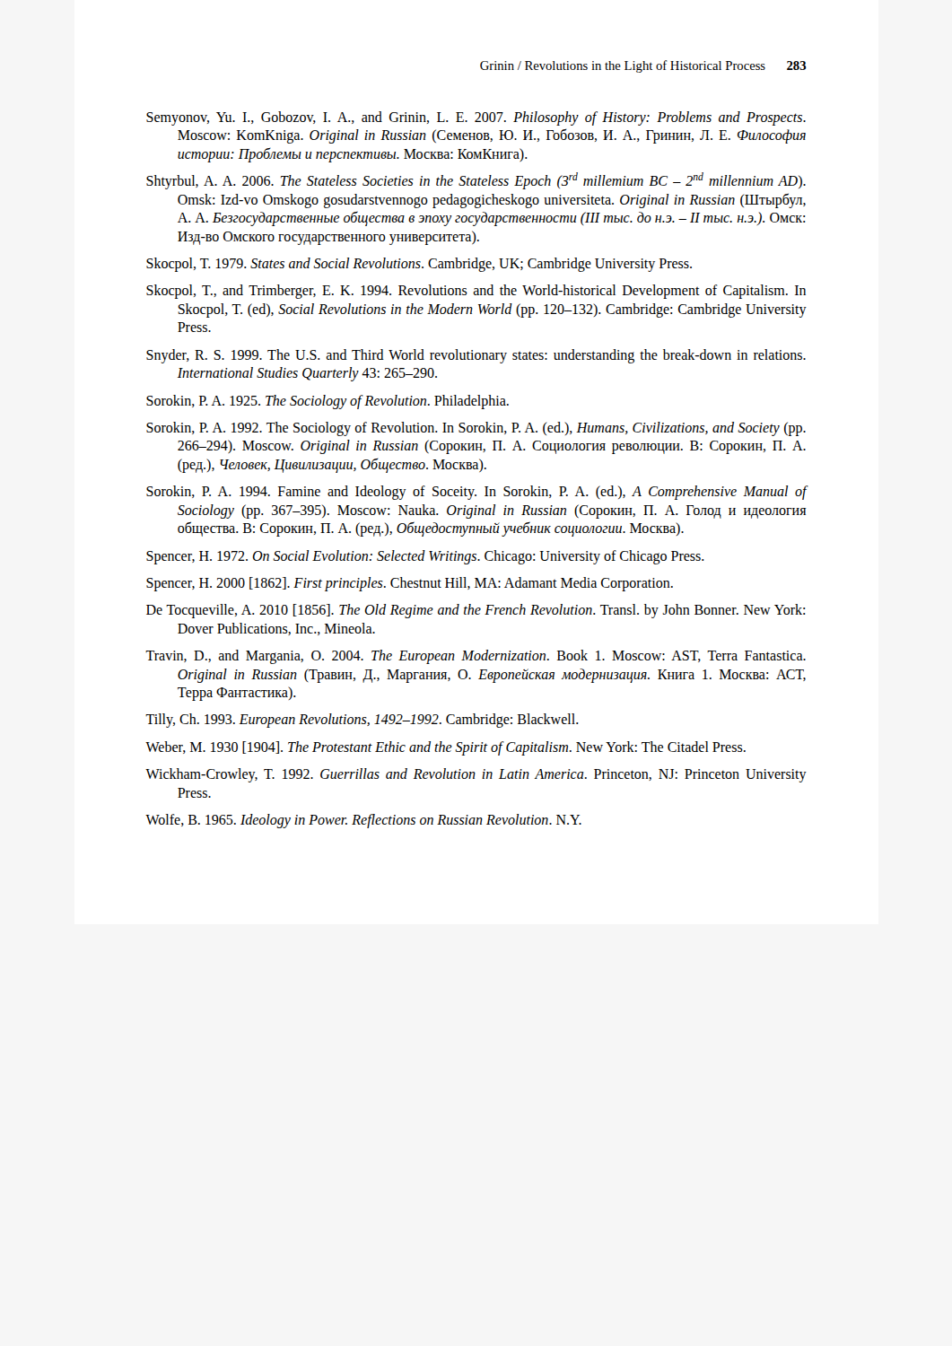Grinin / Revolutions in the Light of Historical Process 283
Semyonov, Yu. I., Gobozov, I. A., and Grinin, L. E. 2007. Philosophy of History: Problems and Prospects. Moscow: KomKniga. Original in Russian (Семенов, Ю. И., Гобозов, И. А., Гринин, Л. Е. Философия истории: Проблемы и перспективы. Москва: КомКнига).
Shtyrbul, A. A. 2006. The Stateless Societies in the Stateless Epoch (3rd millemium BC – 2nd millennium AD). Omsk: Izd-vo Omskogo gosudarstvennogo pedagogicheskogo universiteta. Original in Russian (Штырбул, А. А. Безгосударственные общества в эпоху государственности (III тыс. до н.э. – II тыс. н.э.). Омск: Изд-во Омского государственного университета).
Skocpol, T. 1979. States and Social Revolutions. Cambridge, UK; Cambridge University Press.
Skocpol, T., and Trimberger, E. K. 1994. Revolutions and the World-historical Development of Capitalism. In Skocpol, T. (ed), Social Revolutions in the Modern World (pp. 120–132). Cambridge: Cambridge University Press.
Snyder, R. S. 1999. The U.S. and Third World revolutionary states: understanding the break-down in relations. International Studies Quarterly 43: 265–290.
Sorokin, P. A. 1925. The Sociology of Revolution. Philadelphia.
Sorokin, P. A. 1992. The Sociology of Revolution. In Sorokin, P. A. (ed.), Humans, Civilizations, and Society (pp. 266–294). Moscow. Original in Russian (Сорокин, П. А. Социология революции. В: Сорокин, П. А. (ред.), Человек, Цивилизации, Общество. Москва).
Sorokin, P. A. 1994. Famine and Ideology of Soceity. In Sorokin, P. A. (ed.), A Comprehensive Manual of Sociology (pp. 367–395). Moscow: Nauka. Original in Russian (Сорокин, П. А. Голод и идеология общества. В: Сорокин, П. А. (ред.), Общедоступный учебник социологии. Москва).
Spencer, H. 1972. On Social Evolution: Selected Writings. Chicago: University of Chicago Press.
Spencer, H. 2000 [1862]. First principles. Chestnut Hill, MA: Adamant Media Corporation.
De Tocqueville, A. 2010 [1856]. The Old Regime and the French Revolution. Transl. by John Bonner. New York: Dover Publications, Inc., Mineola.
Travin, D., and Margania, O. 2004. The European Modernization. Book 1. Moscow: AST, Terra Fantastica. Original in Russian (Травин, Д., Маргания, О. Европейская модернизация. Книга 1. Москва: АСТ, Терра Фантастика).
Tilly, Ch. 1993. European Revolutions, 1492–1992. Cambridge: Blackwell.
Weber, M. 1930 [1904]. The Protestant Ethic and the Spirit of Capitalism. New York: The Citadel Press.
Wickham-Crowley, T. 1992. Guerrillas and Revolution in Latin America. Princeton, NJ: Princeton University Press.
Wolfe, B. 1965. Ideology in Power. Reflections on Russian Revolution. N.Y.